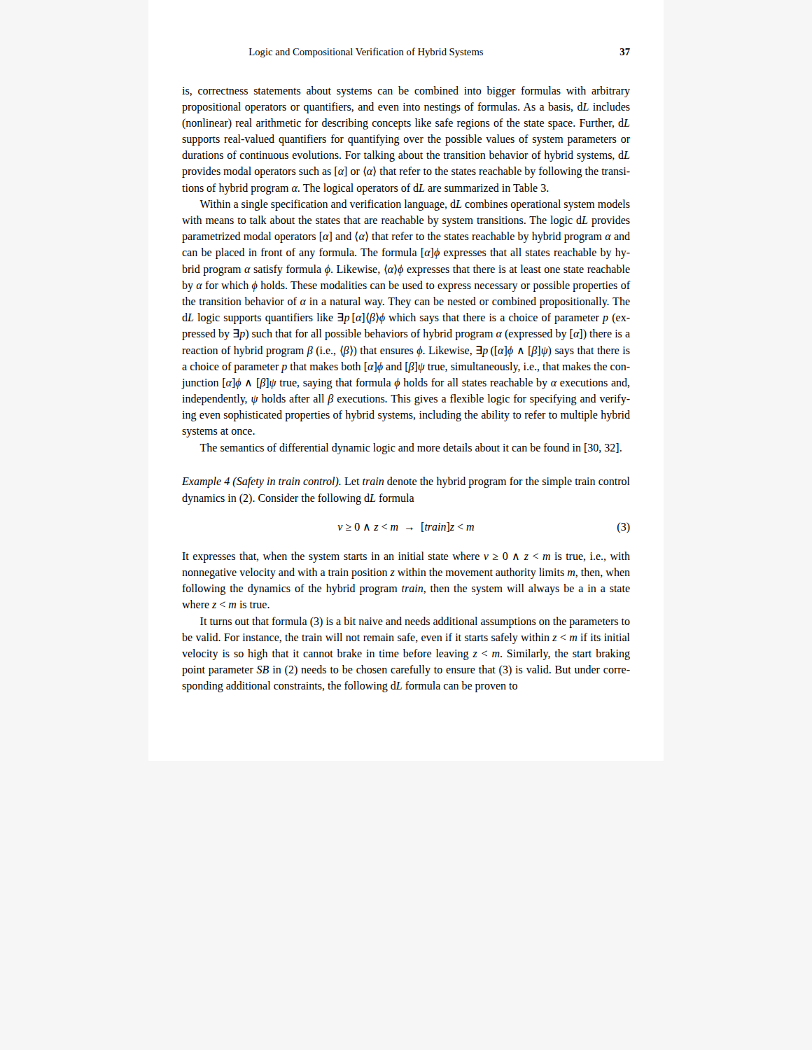Logic and Compositional Verification of Hybrid Systems 37
is, correctness statements about systems can be combined into bigger formulas with arbitrary propositional operators or quantifiers, and even into nestings of formulas. As a basis, dL includes (nonlinear) real arithmetic for describing concepts like safe regions of the state space. Further, dL supports real-valued quantifiers for quantifying over the possible values of system parameters or durations of continuous evolutions. For talking about the transition behavior of hybrid systems, dL provides modal operators such as [α] or ⟨α⟩ that refer to the states reachable by following the transitions of hybrid program α. The logical operators of dL are summarized in Table 3.
Within a single specification and verification language, dL combines operational system models with means to talk about the states that are reachable by system transitions. The logic dL provides parametrized modal operators [α] and ⟨α⟩ that refer to the states reachable by hybrid program α and can be placed in front of any formula. The formula [α]ϕ expresses that all states reachable by hybrid program α satisfy formula ϕ. Likewise, ⟨α⟩ϕ expresses that there is at least one state reachable by α for which ϕ holds. These modalities can be used to express necessary or possible properties of the transition behavior of α in a natural way. They can be nested or combined propositionally. The dL logic supports quantifiers like ∃p [α]⟨β⟩ϕ which says that there is a choice of parameter p (expressed by ∃p) such that for all possible behaviors of hybrid program α (expressed by [α]) there is a reaction of hybrid program β (i.e., ⟨β⟩) that ensures ϕ. Likewise, ∃p ([α]ϕ ∧ [β]ψ) says that there is a choice of parameter p that makes both [α]ϕ and [β]ψ true, simultaneously, i.e., that makes the conjunction [α]ϕ ∧ [β]ψ true, saying that formula ϕ holds for all states reachable by α executions and, independently, ψ holds after all β executions. This gives a flexible logic for specifying and verifying even sophisticated properties of hybrid systems, including the ability to refer to multiple hybrid systems at once.
The semantics of differential dynamic logic and more details about it can be found in [30, 32].
Example 4 (Safety in train control). Let train denote the hybrid program for the simple train control dynamics in (2). Consider the following dL formula
v ≥ 0 ∧ z < m → [train]z < m(3)
It expresses that, when the system starts in an initial state where v ≥ 0 ∧ z < m is true, i.e., with nonnegative velocity and with a train position z within the movement authority limits m, then, when following the dynamics of the hybrid program train, then the system will always be a in a state where z < m is true.
It turns out that formula (3) is a bit naive and needs additional assumptions on the parameters to be valid. For instance, the train will not remain safe, even if it starts safely within z < m if its initial velocity is so high that it cannot brake in time before leaving z < m. Similarly, the start braking point parameter SB in (2) needs to be chosen carefully to ensure that (3) is valid. But under corresponding additional constraints, the following dL formula can be proven to